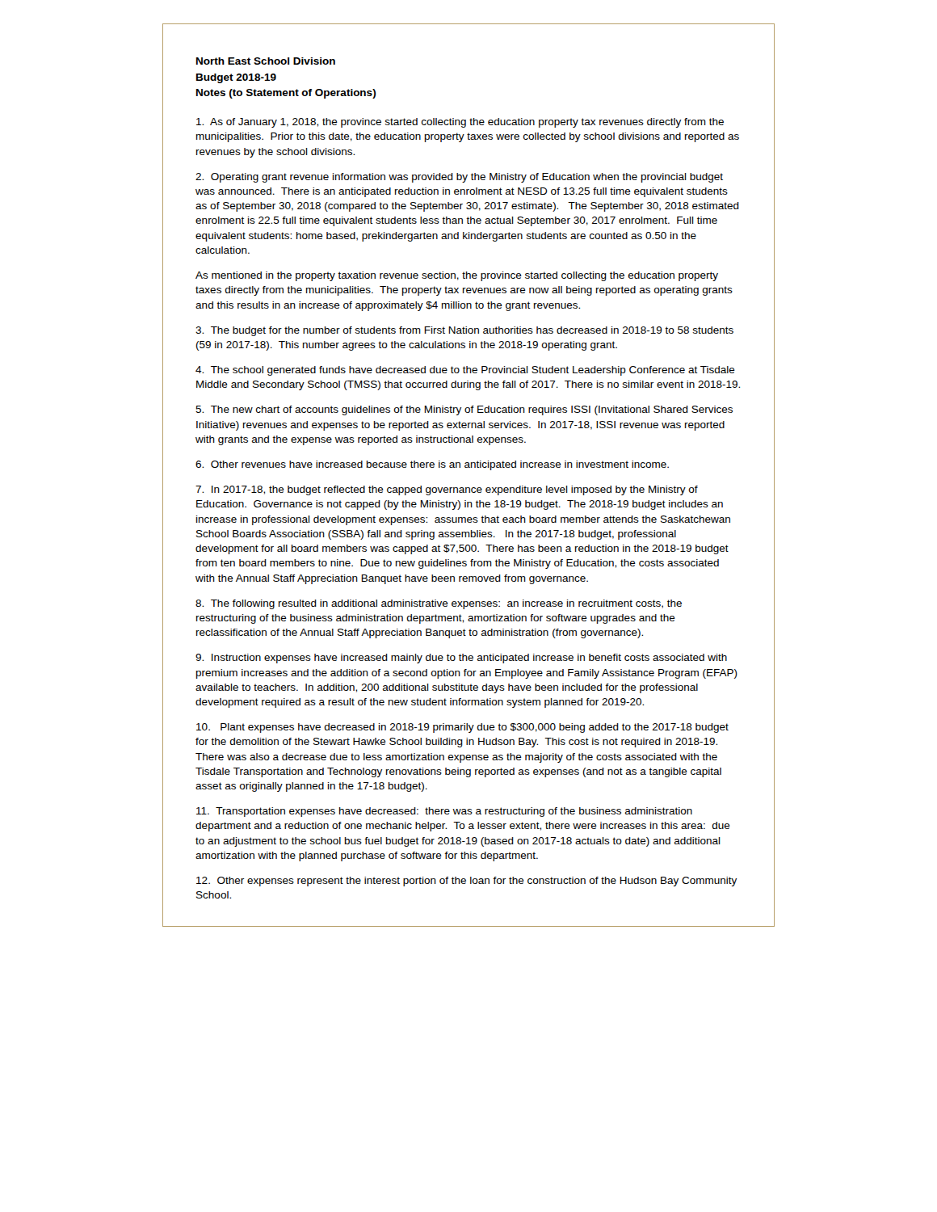North East School Division
Budget 2018-19
Notes (to Statement of Operations)
1. As of January 1, 2018, the province started collecting the education property tax revenues directly from the municipalities. Prior to this date, the education property taxes were collected by school divisions and reported as revenues by the school divisions.
2. Operating grant revenue information was provided by the Ministry of Education when the provincial budget was announced. There is an anticipated reduction in enrolment at NESD of 13.25 full time equivalent students as of September 30, 2018 (compared to the September 30, 2017 estimate). The September 30, 2018 estimated enrolment is 22.5 full time equivalent students less than the actual September 30, 2017 enrolment. Full time equivalent students: home based, prekindergarten and kindergarten students are counted as 0.50 in the calculation.
As mentioned in the property taxation revenue section, the province started collecting the education property taxes directly from the municipalities. The property tax revenues are now all being reported as operating grants and this results in an increase of approximately $4 million to the grant revenues.
3. The budget for the number of students from First Nation authorities has decreased in 2018-19 to 58 students (59 in 2017-18). This number agrees to the calculations in the 2018-19 operating grant.
4. The school generated funds have decreased due to the Provincial Student Leadership Conference at Tisdale Middle and Secondary School (TMSS) that occurred during the fall of 2017. There is no similar event in 2018-19.
5. The new chart of accounts guidelines of the Ministry of Education requires ISSI (Invitational Shared Services Initiative) revenues and expenses to be reported as external services. In 2017-18, ISSI revenue was reported with grants and the expense was reported as instructional expenses.
6. Other revenues have increased because there is an anticipated increase in investment income.
7. In 2017-18, the budget reflected the capped governance expenditure level imposed by the Ministry of Education. Governance is not capped (by the Ministry) in the 18-19 budget. The 2018-19 budget includes an increase in professional development expenses: assumes that each board member attends the Saskatchewan School Boards Association (SSBA) fall and spring assemblies. In the 2017-18 budget, professional development for all board members was capped at $7,500. There has been a reduction in the 2018-19 budget from ten board members to nine. Due to new guidelines from the Ministry of Education, the costs associated with the Annual Staff Appreciation Banquet have been removed from governance.
8. The following resulted in additional administrative expenses: an increase in recruitment costs, the restructuring of the business administration department, amortization for software upgrades and the reclassification of the Annual Staff Appreciation Banquet to administration (from governance).
9. Instruction expenses have increased mainly due to the anticipated increase in benefit costs associated with premium increases and the addition of a second option for an Employee and Family Assistance Program (EFAP) available to teachers. In addition, 200 additional substitute days have been included for the professional development required as a result of the new student information system planned for 2019-20.
10. Plant expenses have decreased in 2018-19 primarily due to $300,000 being added to the 2017-18 budget for the demolition of the Stewart Hawke School building in Hudson Bay. This cost is not required in 2018-19. There was also a decrease due to less amortization expense as the majority of the costs associated with the Tisdale Transportation and Technology renovations being reported as expenses (and not as a tangible capital asset as originally planned in the 17-18 budget).
11. Transportation expenses have decreased: there was a restructuring of the business administration department and a reduction of one mechanic helper. To a lesser extent, there were increases in this area: due to an adjustment to the school bus fuel budget for 2018-19 (based on 2017-18 actuals to date) and additional amortization with the planned purchase of software for this department.
12. Other expenses represent the interest portion of the loan for the construction of the Hudson Bay Community School.